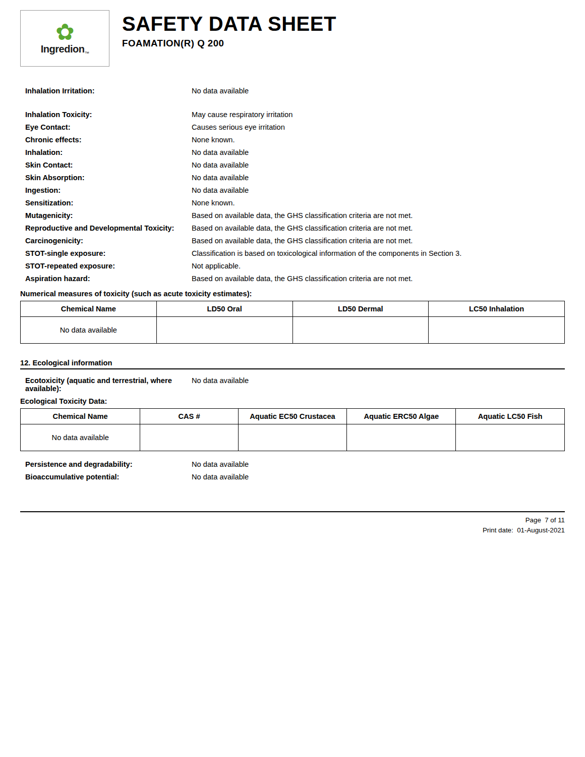✿
Ingredion™
SAFETY DATA SHEET
FOAMATION(R) Q 200
Inhalation Irritation:
No data available
Inhalation Toxicity:
May cause respiratory irritation
Eye Contact:
Causes serious eye irritation
Chronic effects:
None known.
Inhalation:
No data available
Skin Contact:
No data available
Skin Absorption:
No data available
Ingestion:
No data available
Sensitization:
None known.
Mutagenicity:
Based on available data, the GHS classification criteria are not met.
Reproductive and Developmental Toxicity:
Based on available data, the GHS classification criteria are not met.
Carcinogenicity:
Based on available data, the GHS classification criteria are not met.
STOT-single exposure:
Classification is based on toxicological information of the components in Section 3.
STOT-repeated exposure:
Not applicable.
Aspiration hazard:
Based on available data, the GHS classification criteria are not met.
Numerical measures of toxicity (such as acute toxicity estimates):
| Chemical Name | LD50 Oral | LD50 Dermal | LC50 Inhalation |
| --- | --- | --- | --- |
| No data available | | | |
12. Ecological information
Ecotoxicity (aquatic and terrestrial, where available):
No data available
Ecological Toxicity Data:
| Chemical Name | CAS # | Aquatic EC50 Crustacea | Aquatic ERC50 Algae | Aquatic LC50 Fish |
| --- | --- | --- | --- | --- |
| No data available | | | | |
Persistence and degradability:
No data available
Bioaccumulative potential:
No data available
Page 7 of 11
Print date: 01-August-2021